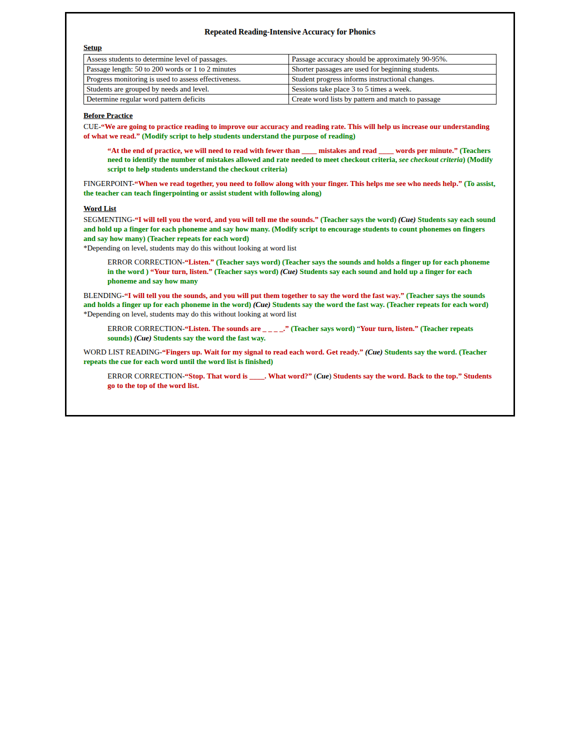Repeated Reading-Intensive Accuracy for Phonics
Setup
| Assess students to determine level of passages. | Passage accuracy should be approximately 90-95%. |
| Passage length: 50 to 200 words or 1 to 2 minutes | Shorter passages are used for beginning students. |
| Progress monitoring is used to assess effectiveness. | Student progress informs instructional changes. |
| Students are grouped by needs and level. | Sessions take place 3 to 5 times a week. |
| Determine regular word pattern deficits | Create word lists by pattern and match to passage |
Before Practice
CUE-“We are going to practice reading to improve our accuracy and reading rate. This will help us increase our understanding of what we read.” (Modify script to help students understand the purpose of reading)
“At the end of practice, we will need to read with fewer than ____ mistakes and read ____ words per minute.” (Teachers need to identify the number of mistakes allowed and rate needed to meet checkout criteria, see checkout criteria) (Modify script to help students understand the checkout criteria)
FINGERPOINT-“When we read together, you need to follow along with your finger. This helps me see who needs help.” (To assist, the teacher can teach fingerpointing or assist student with following along)
Word List
SEGMENTING-“I will tell you the word, and you will tell me the sounds.” (Teacher says the word) (Cue) Students say each sound and hold up a finger for each phoneme and say how many. (Modify script to encourage students to count phonemes on fingers and say how many) (Teacher repeats for each word)
*Depending on level, students may do this without looking at word list
ERROR CORRECTION-“Listen.” (Teacher says word) (Teacher says the sounds and holds a finger up for each phoneme in the word ) “Your turn, listen.” (Teacher says word) (Cue) Students say each sound and hold up a finger for each phoneme and say how many
BLENDING-“I will tell you the sounds, and you will put them together to say the word the fast way.” (Teacher says the sounds and holds a finger up for each phoneme in the word) (Cue) Students say the word the fast way. (Teacher repeats for each word) *Depending on level, students may do this without looking at word list
ERROR CORRECTION-“Listen. The sounds are _ _ _ _.” (Teacher says word) “Your turn, listen.” (Teacher repeats sounds) (Cue) Students say the word the fast way.
WORD LIST READING-“Fingers up. Wait for my signal to read each word. Get ready.” (Cue) Students say the word. (Teacher repeats the cue for each word until the word list is finished)
ERROR CORRECTION-“Stop. That word is ____. What word?” (Cue) Students say the word. Back to the top.” Students go to the top of the word list.